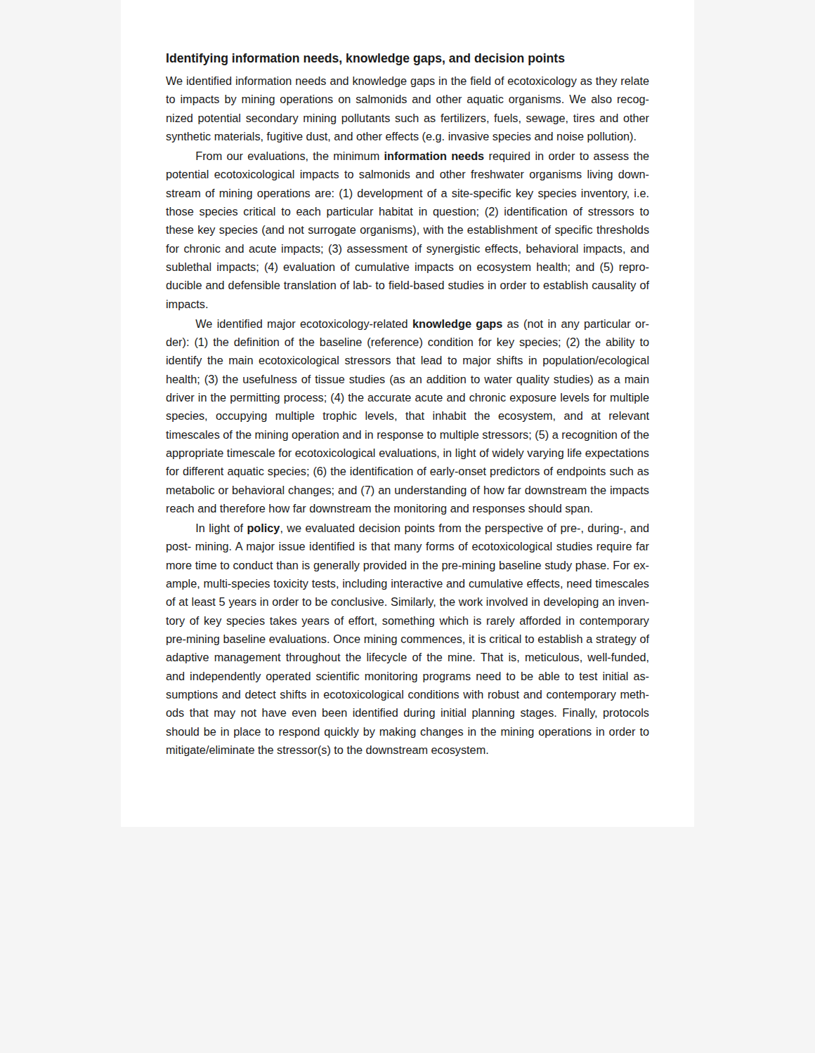Identifying information needs, knowledge gaps, and decision points
We identified information needs and knowledge gaps in the field of ecotoxicology as they relate to impacts by mining operations on salmonids and other aquatic organisms. We also recognized potential secondary mining pollutants such as fertilizers, fuels, sewage, tires and other synthetic materials, fugitive dust, and other effects (e.g. invasive species and noise pollution).
From our evaluations, the minimum information needs required in order to assess the potential ecotoxicological impacts to salmonids and other freshwater organisms living downstream of mining operations are: (1) development of a site-specific key species inventory, i.e. those species critical to each particular habitat in question; (2) identification of stressors to these key species (and not surrogate organisms), with the establishment of specific thresholds for chronic and acute impacts; (3) assessment of synergistic effects, behavioral impacts, and sublethal impacts; (4) evaluation of cumulative impacts on ecosystem health; and (5) reproducible and defensible translation of lab- to field-based studies in order to establish causality of impacts.
We identified major ecotoxicology-related knowledge gaps as (not in any particular order): (1) the definition of the baseline (reference) condition for key species; (2) the ability to identify the main ecotoxicological stressors that lead to major shifts in population/ecological health; (3) the usefulness of tissue studies (as an addition to water quality studies) as a main driver in the permitting process; (4) the accurate acute and chronic exposure levels for multiple species, occupying multiple trophic levels, that inhabit the ecosystem, and at relevant timescales of the mining operation and in response to multiple stressors; (5) a recognition of the appropriate timescale for ecotoxicological evaluations, in light of widely varying life expectations for different aquatic species; (6) the identification of early-onset predictors of endpoints such as metabolic or behavioral changes; and (7) an understanding of how far downstream the impacts reach and therefore how far downstream the monitoring and responses should span.
In light of policy, we evaluated decision points from the perspective of pre-, during-, and post- mining. A major issue identified is that many forms of ecotoxicological studies require far more time to conduct than is generally provided in the pre-mining baseline study phase. For example, multi-species toxicity tests, including interactive and cumulative effects, need timescales of at least 5 years in order to be conclusive. Similarly, the work involved in developing an inventory of key species takes years of effort, something which is rarely afforded in contemporary pre-mining baseline evaluations. Once mining commences, it is critical to establish a strategy of adaptive management throughout the lifecycle of the mine. That is, meticulous, well-funded, and independently operated scientific monitoring programs need to be able to test initial assumptions and detect shifts in ecotoxicological conditions with robust and contemporary methods that may not have even been identified during initial planning stages. Finally, protocols should be in place to respond quickly by making changes in the mining operations in order to mitigate/eliminate the stressor(s) to the downstream ecosystem.